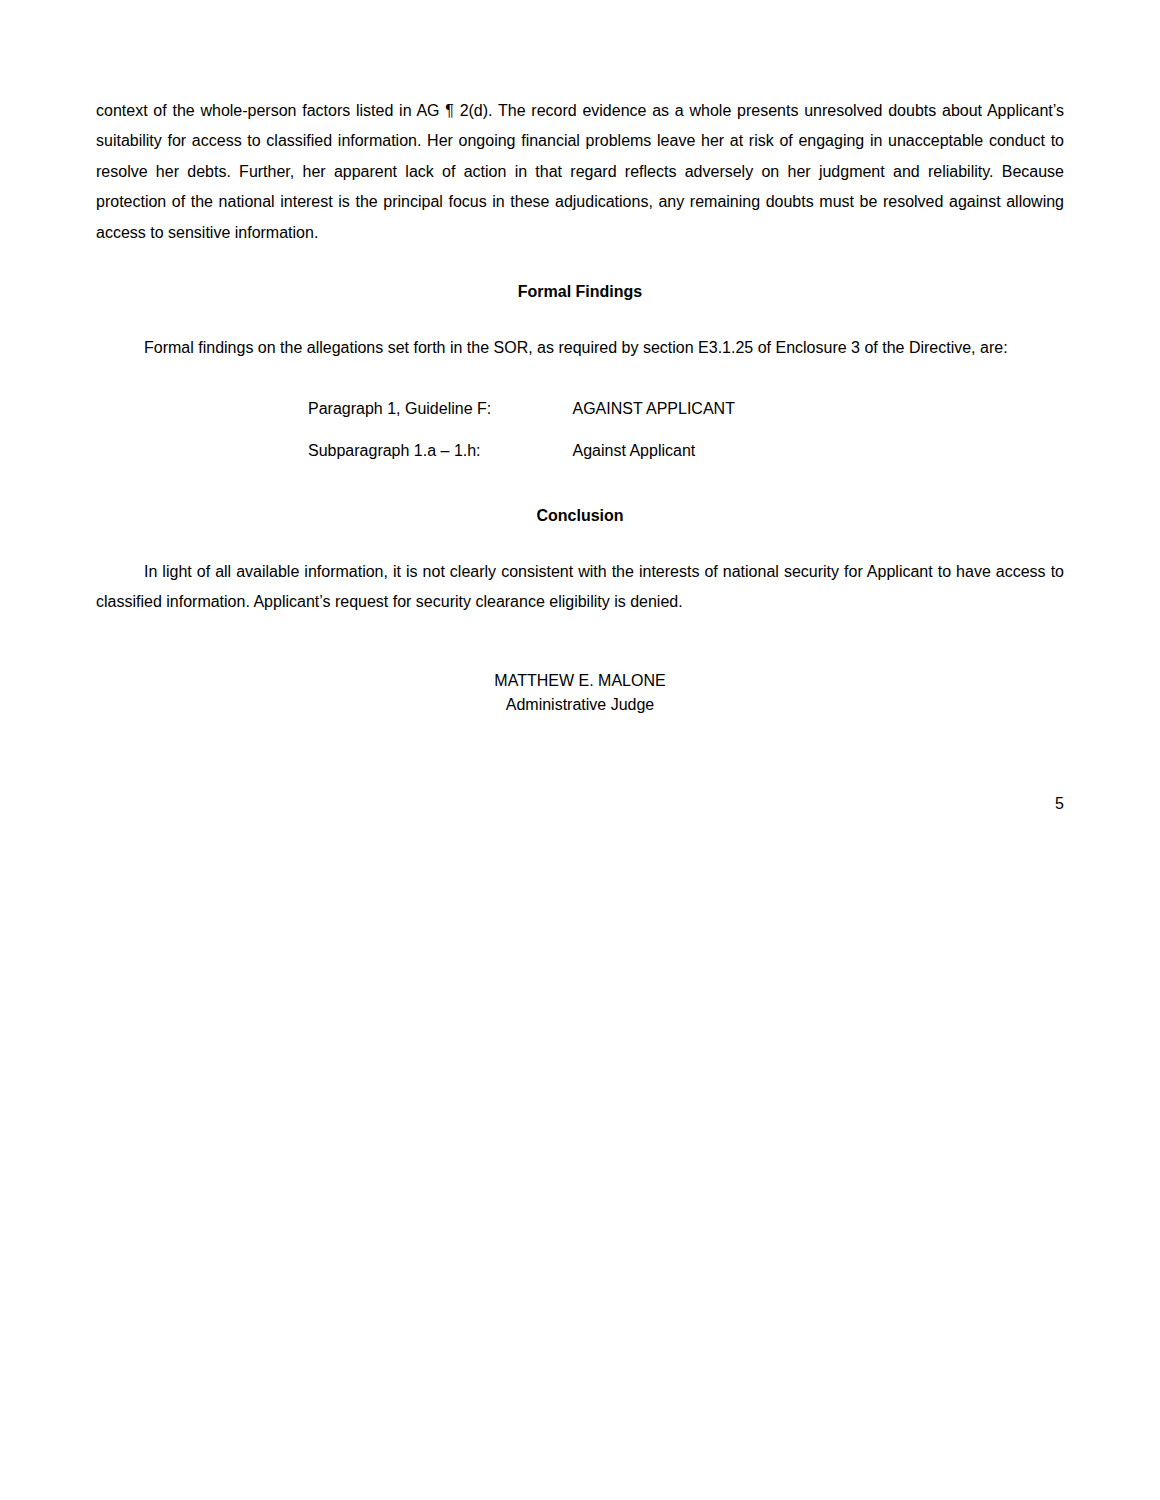context of the whole-person factors listed in AG ¶ 2(d). The record evidence as a whole presents unresolved doubts about Applicant’s suitability for access to classified information. Her ongoing financial problems leave her at risk of engaging in unacceptable conduct to resolve her debts. Further, her apparent lack of action in that regard reflects adversely on her judgment and reliability. Because protection of the national interest is the principal focus in these adjudications, any remaining doubts must be resolved against allowing access to sensitive information.
Formal Findings
Formal findings on the allegations set forth in the SOR, as required by section E3.1.25 of Enclosure 3 of the Directive, are:
| Paragraph 1, Guideline F: | AGAINST APPLICANT |
| Subparagraph 1.a – 1.h: | Against Applicant |
Conclusion
In light of all available information, it is not clearly consistent with the interests of national security for Applicant to have access to classified information. Applicant’s request for security clearance eligibility is denied.
MATTHEW E. MALONE
Administrative Judge
5